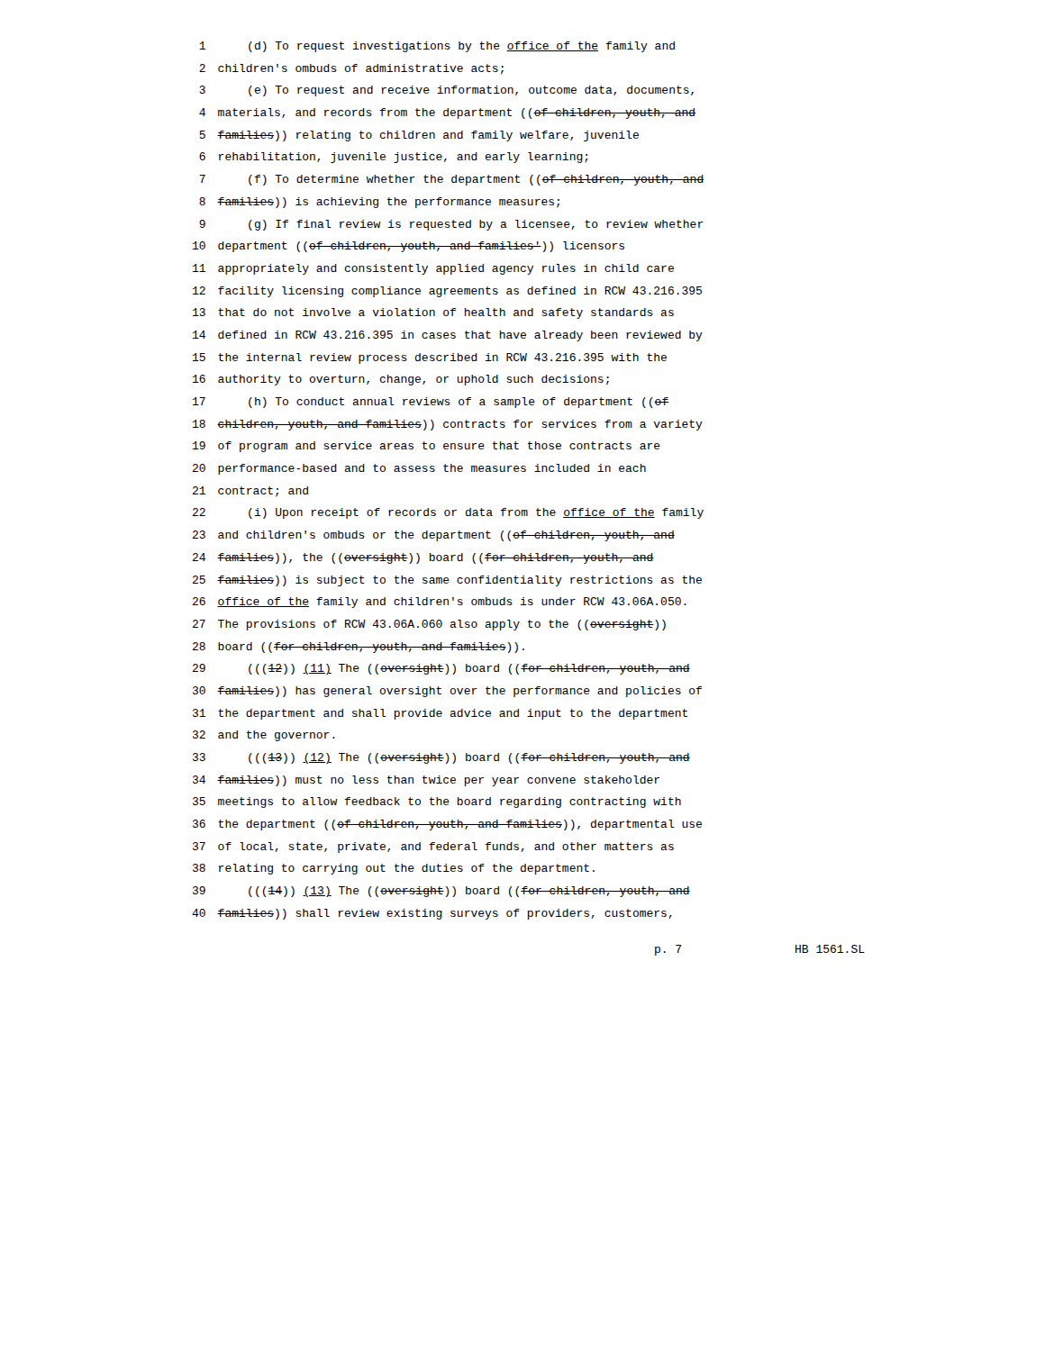(d) To request investigations by the office of the family and
children's ombuds of administrative acts;
(e) To request and receive information, outcome data, documents,
materials, and records from the department ((of children, youth, and
families)) relating to children and family welfare, juvenile
rehabilitation, juvenile justice, and early learning;
(f) To determine whether the department ((of children, youth, and
families)) is achieving the performance measures;
(g) If final review is requested by a licensee, to review whether
department ((of children, youth, and families')) licensors
appropriately and consistently applied agency rules in child care
facility licensing compliance agreements as defined in RCW 43.216.395
that do not involve a violation of health and safety standards as
defined in RCW 43.216.395 in cases that have already been reviewed by
the internal review process described in RCW 43.216.395 with the
authority to overturn, change, or uphold such decisions;
(h) To conduct annual reviews of a sample of department ((of
children, youth, and families)) contracts for services from a variety
of program and service areas to ensure that those contracts are
performance-based and to assess the measures included in each
contract; and
(i) Upon receipt of records or data from the office of the family
and children's ombuds or the department ((of children, youth, and
families)), the ((oversight)) board ((for children, youth, and
families)) is subject to the same confidentiality restrictions as the
office of the family and children's ombuds is under RCW 43.06A.050.
The provisions of RCW 43.06A.060 also apply to the ((oversight))
board ((for children, youth, and families)).
(((12)) (11) The ((oversight)) board ((for children, youth, and
families)) has general oversight over the performance and policies of
the department and shall provide advice and input to the department
and the governor.
(((13)) (12) The ((oversight)) board ((for children, youth, and
families)) must no less than twice per year convene stakeholder
meetings to allow feedback to the board regarding contracting with
the department ((of children, youth, and families)), departmental use
of local, state, private, and federal funds, and other matters as
relating to carrying out the duties of the department.
(((14)) (13) The ((oversight)) board ((for children, youth, and
families)) shall review existing surveys of providers, customers,
p. 7 HB 1561.SL